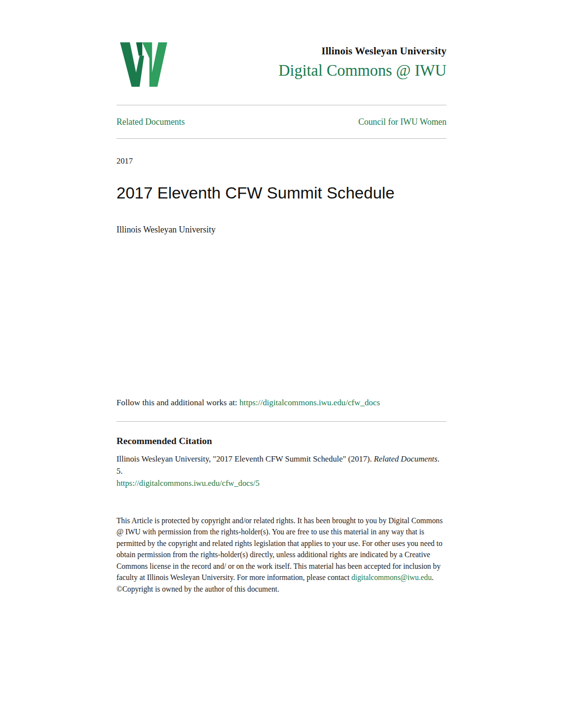Illinois Wesleyan University
Digital Commons @ IWU
Related Documents Council for IWU Women
2017
2017 Eleventh CFW Summit Schedule
Illinois Wesleyan University
Follow this and additional works at: https://digitalcommons.iwu.edu/cfw_docs
Recommended Citation
Illinois Wesleyan University, "2017 Eleventh CFW Summit Schedule" (2017). Related Documents. 5.
https://digitalcommons.iwu.edu/cfw_docs/5
This Article is protected by copyright and/or related rights. It has been brought to you by Digital Commons @ IWU with permission from the rights-holder(s). You are free to use this material in any way that is permitted by the copyright and related rights legislation that applies to your use. For other uses you need to obtain permission from the rights-holder(s) directly, unless additional rights are indicated by a Creative Commons license in the record and/ or on the work itself. This material has been accepted for inclusion by faculty at Illinois Wesleyan University. For more information, please contact digitalcommons@iwu.edu.
©Copyright is owned by the author of this document.